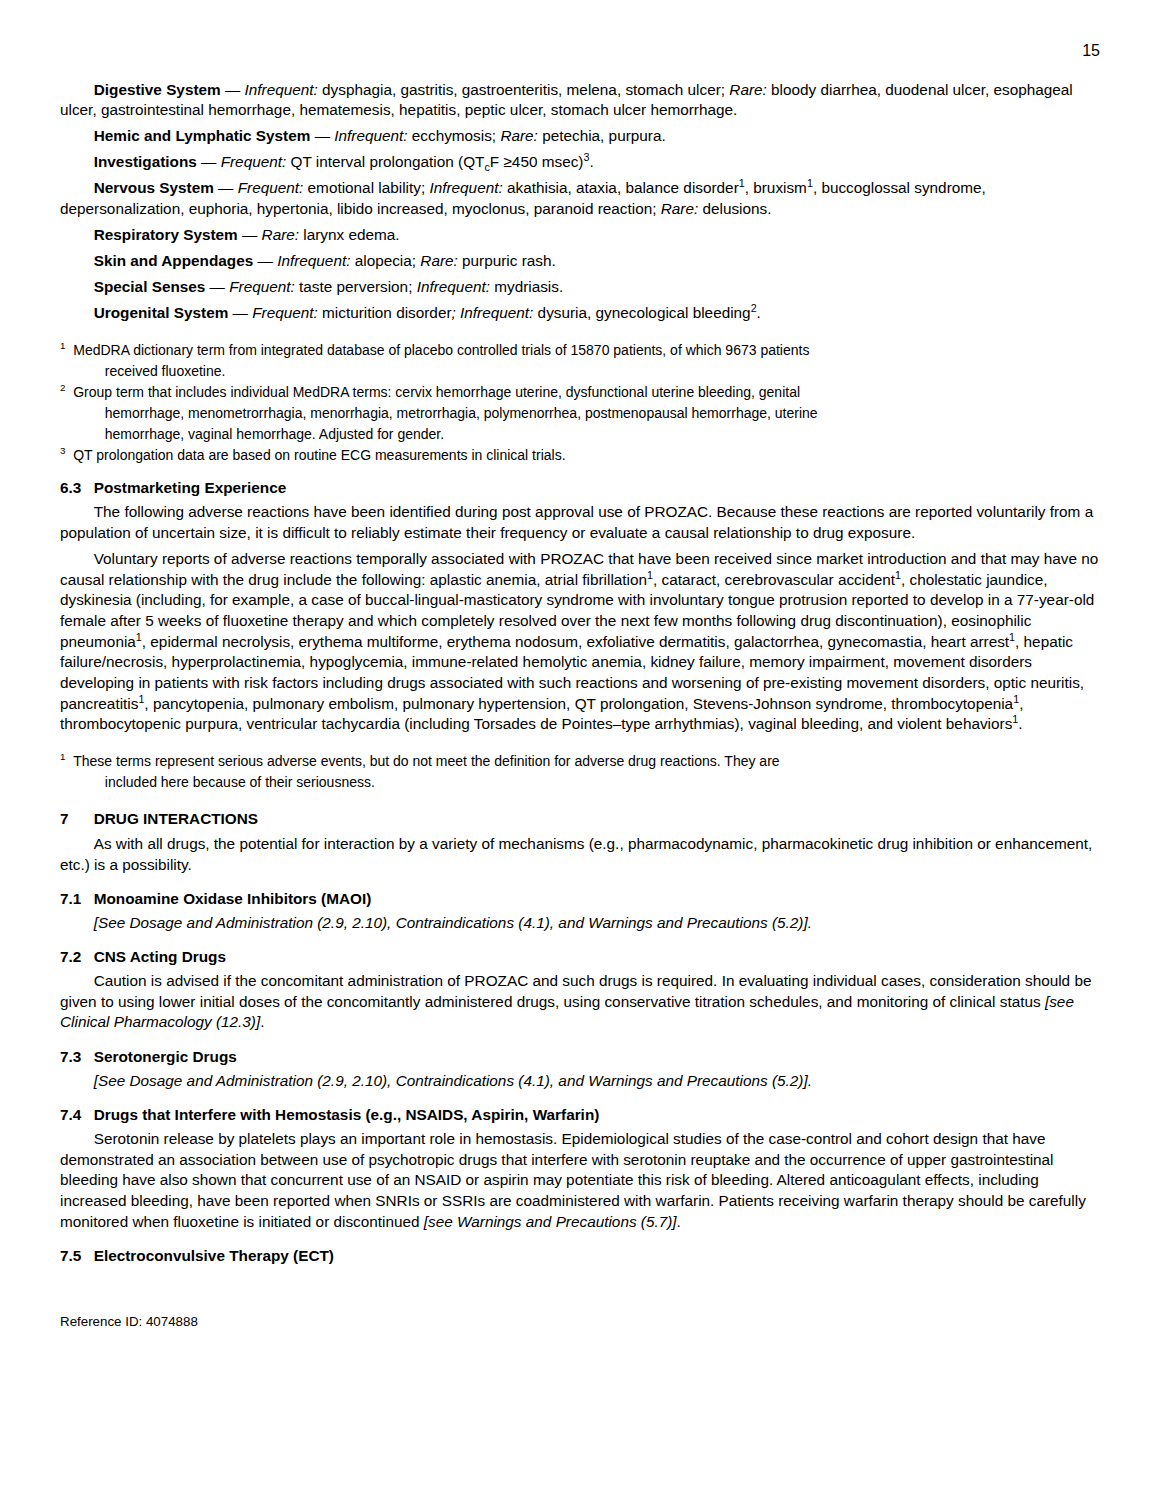15
Digestive System — Infrequent: dysphagia, gastritis, gastroenteritis, melena, stomach ulcer; Rare: bloody diarrhea, duodenal ulcer, esophageal ulcer, gastrointestinal hemorrhage, hematemesis, hepatitis, peptic ulcer, stomach ulcer hemorrhage.
Hemic and Lymphatic System — Infrequent: ecchymosis; Rare: petechia, purpura.
Investigations — Frequent: QT interval prolongation (QTcF ≥450 msec)3.
Nervous System — Frequent: emotional lability; Infrequent: akathisia, ataxia, balance disorder1, bruxism1, buccoglossal syndrome, depersonalization, euphoria, hypertonia, libido increased, myoclonus, paranoid reaction; Rare: delusions.
Respiratory System — Rare: larynx edema.
Skin and Appendages — Infrequent: alopecia; Rare: purpuric rash.
Special Senses — Frequent: taste perversion; Infrequent: mydriasis.
Urogenital System — Frequent: micturition disorder; Infrequent: dysuria, gynecological bleeding2.
1 MedDRA dictionary term from integrated database of placebo controlled trials of 15870 patients, of which 9673 patients
received fluoxetine.
2 Group term that includes individual MedDRA terms: cervix hemorrhage uterine, dysfunctional uterine bleeding, genital
hemorrhage, menometrorrhagia, menorrhagia, metrorrhagia, polymenorrhea, postmenopausal hemorrhage, uterine
hemorrhage, vaginal hemorrhage. Adjusted for gender.
3 QT prolongation data are based on routine ECG measurements in clinical trials.
6.3 Postmarketing Experience
The following adverse reactions have been identified during post approval use of PROZAC. Because these reactions are reported voluntarily from a population of uncertain size, it is difficult to reliably estimate their frequency or evaluate a causal relationship to drug exposure.
Voluntary reports of adverse reactions temporally associated with PROZAC that have been received since market introduction and that may have no causal relationship with the drug include the following: aplastic anemia, atrial fibrillation1, cataract, cerebrovascular accident1, cholestatic jaundice, dyskinesia (including, for example, a case of buccal-lingual-masticatory syndrome with involuntary tongue protrusion reported to develop in a 77-year-old female after 5 weeks of fluoxetine therapy and which completely resolved over the next few months following drug discontinuation), eosinophilic pneumonia1, epidermal necrolysis, erythema multiforme, erythema nodosum, exfoliative dermatitis, galactorrhea, gynecomastia, heart arrest1, hepatic failure/necrosis, hyperprolactinemia, hypoglycemia, immune-related hemolytic anemia, kidney failure, memory impairment, movement disorders developing in patients with risk factors including drugs associated with such reactions and worsening of pre-existing movement disorders, optic neuritis, pancreatitis1, pancytopenia, pulmonary embolism, pulmonary hypertension, QT prolongation, Stevens-Johnson syndrome, thrombocytopenia1, thrombocytopenic purpura, ventricular tachycardia (including Torsades de Pointes–type arrhythmias), vaginal bleeding, and violent behaviors1.
1 These terms represent serious adverse events, but do not meet the definition for adverse drug reactions. They are
included here because of their seriousness.
7 DRUG INTERACTIONS
As with all drugs, the potential for interaction by a variety of mechanisms (e.g., pharmacodynamic, pharmacokinetic drug inhibition or enhancement, etc.) is a possibility.
7.1 Monoamine Oxidase Inhibitors (MAOI)
[See Dosage and Administration (2.9, 2.10), Contraindications (4.1), and Warnings and Precautions (5.2)].
7.2 CNS Acting Drugs
Caution is advised if the concomitant administration of PROZAC and such drugs is required. In evaluating individual cases, consideration should be given to using lower initial doses of the concomitantly administered drugs, using conservative titration schedules, and monitoring of clinical status [see Clinical Pharmacology (12.3)].
7.3 Serotonergic Drugs
[See Dosage and Administration (2.9, 2.10), Contraindications (4.1), and Warnings and Precautions (5.2)].
7.4 Drugs that Interfere with Hemostasis (e.g., NSAIDS, Aspirin, Warfarin)
Serotonin release by platelets plays an important role in hemostasis. Epidemiological studies of the case-control and cohort design that have demonstrated an association between use of psychotropic drugs that interfere with serotonin reuptake and the occurrence of upper gastrointestinal bleeding have also shown that concurrent use of an NSAID or aspirin may potentiate this risk of bleeding. Altered anticoagulant effects, including increased bleeding, have been reported when SNRIs or SSRIs are coadministered with warfarin. Patients receiving warfarin therapy should be carefully monitored when fluoxetine is initiated or discontinued [see Warnings and Precautions (5.7)].
7.5 Electroconvulsive Therapy (ECT)
Reference ID: 4074888